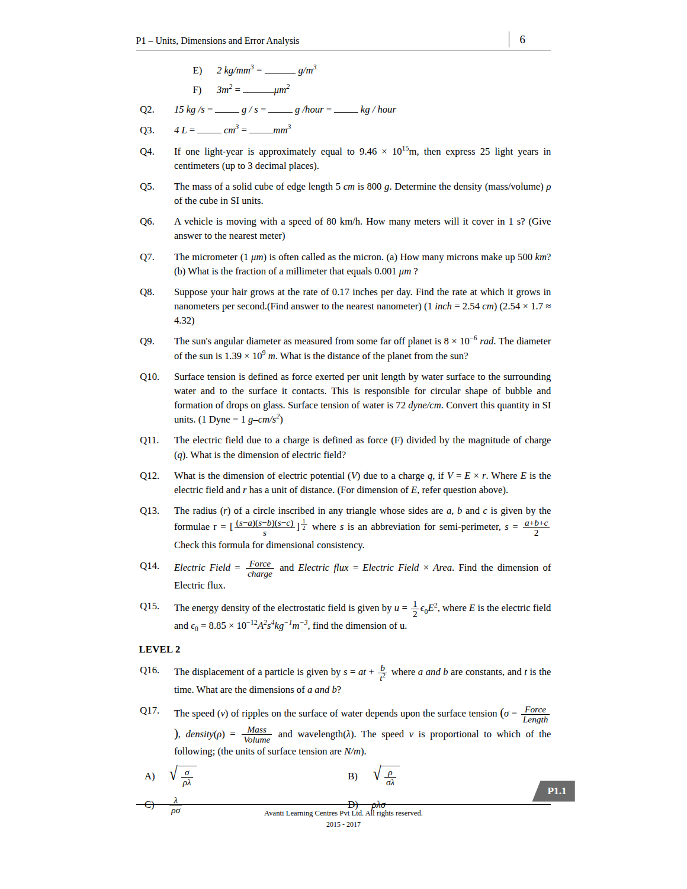P1 – Units, Dimensions and Error Analysis
6
E) 2 kg/mm3 = g/m3
F) 3m2 = μm2
Q2. 15 kg /s = g / s = g /hour = kg / hour
Q3. 4 L = cm3 = mm3
Q4. If one light-year is approximately equal to 9.46 × 1015m, then express 25 light years in centimeters (up to 3 decimal places).
Q5. The mass of a solid cube of edge length 5 cm is 800 g. Determine the density (mass/volume) ρ of the cube in SI units.
Q6. A vehicle is moving with a speed of 80 km/h. How many meters will it cover in 1 s? (Give answer to the nearest meter)
Q7. The micrometer (1 μm) is often called as the micron. (a) How many microns make up 500 km? (b) What is the fraction of a millimeter that equals 0.001 μm ?
Q8. Suppose your hair grows at the rate of 0.17 inches per day. Find the rate at which it grows in nanometers per second.(Find answer to the nearest nanometer) (1 inch = 2.54 cm) (2.54 × 1.7 ≈ 4.32)
Q9. The sun's angular diameter as measured from some far off planet is 8 × 10−6 rad. The diameter of the sun is 1.39 × 109 m. What is the distance of the planet from the sun?
Q10. Surface tension is defined as force exerted per unit length by water surface to the surrounding water and to the surface it contacts. This is responsible for circular shape of bubble and formation of drops on glass. Surface tension of water is 72 dyne/cm. Convert this quantity in SI units. (1 Dyne = 1 g–cm/s2)
Q11. The electric field due to a charge is defined as force (F) divided by the magnitude of charge (q). What is the dimension of electric field?
Q12. What is the dimension of electric potential (V) due to a charge q, if V = E × r. Where E is the electric field and r has a unit of distance. (For dimension of E, refer question above).
Q13. The radius (r) of a circle inscribed in any triangle whose sides are a, b and c is given by the formulae r = [(s−a)(s−b)(s−c) s]12 where s is an abbreviation for semi-perimeter, s = a+b+c 2 Check this formula for dimensional consistency.
Q14. Electric Field = Force charge and Electric flux = Electric Field × Area. Find the dimension of Electric flux.
Q15. The energy density of the electrostatic field is given by u = 12 ϵ0E2, where E is the electric field and ϵ0 = 8.85 × 10−12A2s4kg−1m−3, find the dimension of u.
LEVEL 2
Q16. The displacement of a particle is given by s = at + bt2 where a and b are constants, and t is the time. What are the dimensions of a and b?
Q17. The speed (v) of ripples on the surface of water depends upon the surface tension (σ = Force Length), density(ρ) = Mass Volume and wavelength(λ). The speed v is proportional to which of the following; (the units of surface tension are N/m).
A) √σρλ
B) √ρσλ
C) λρσ
D) ρλσ
P1.1
Avanti Learning Centres Pvt Ltd. All rights reserved.
2015 - 2017